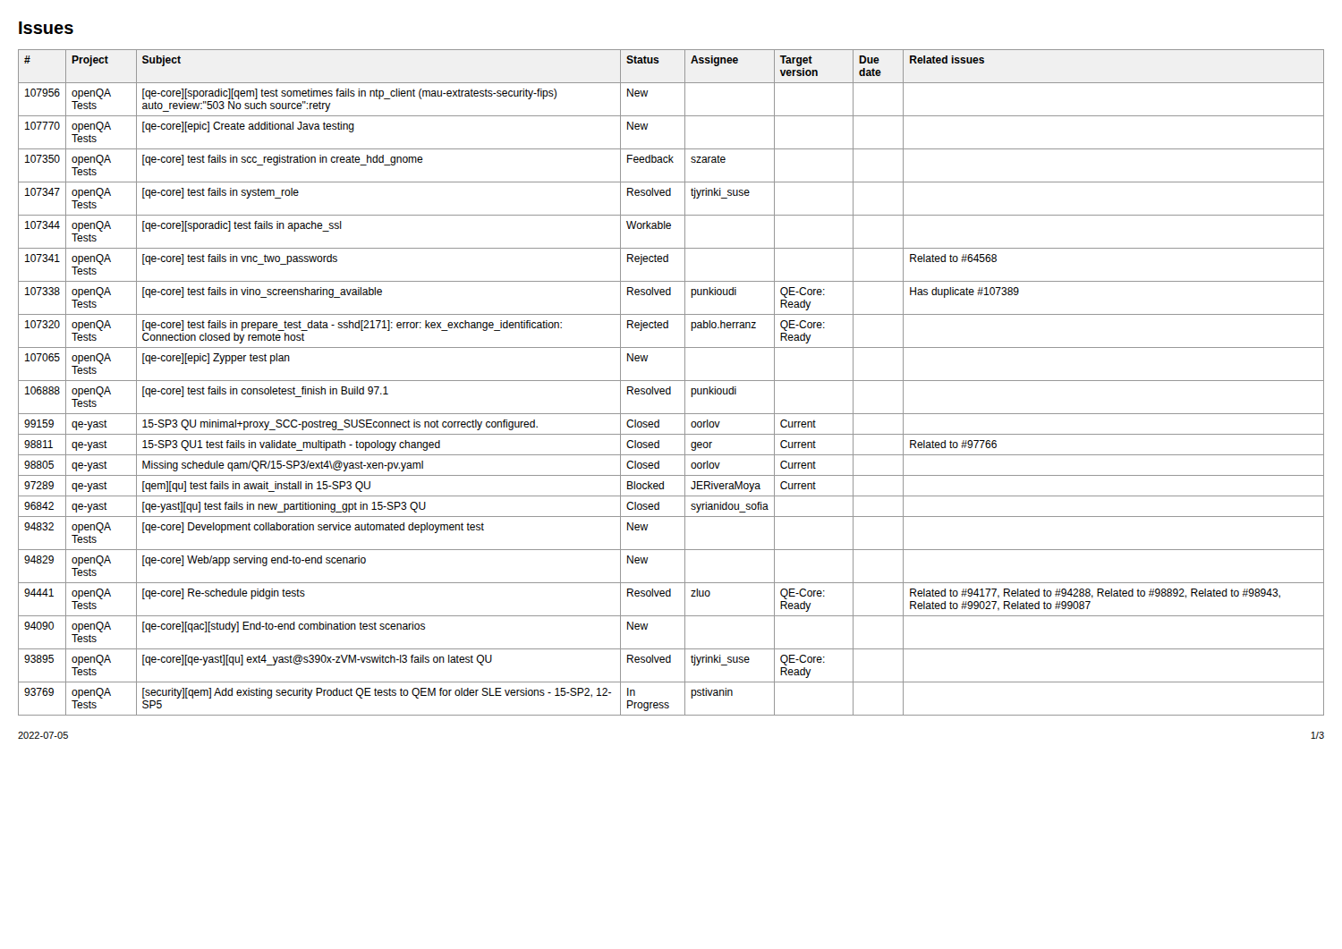Issues
| # | Project | Subject | Status | Assignee | Target version | Due date | Related issues |
| --- | --- | --- | --- | --- | --- | --- | --- |
| 107956 | openQA Tests | [qe-core][sporadic][qem] test sometimes fails in ntp_client (mau-extratests-security-fips) auto_review:"503 No such source":retry | New | | | | |
| 107770 | openQA Tests | [qe-core][epic] Create additional Java testing | New | | | | |
| 107350 | openQA Tests | [qe-core] test fails in scc_registration in create_hdd_gnome | Feedback | szarate | | | |
| 107347 | openQA Tests | [qe-core] test fails in system_role | Resolved | tjyrinki_suse | | | |
| 107344 | openQA Tests | [qe-core][sporadic] test fails in apache_ssl | Workable | | | | |
| 107341 | openQA Tests | [qe-core] test fails in vnc_two_passwords | Rejected | | | | Related to #64568 |
| 107338 | openQA Tests | [qe-core] test fails in vino_screensharing_available | Resolved | punkioudi | QE-Core: Ready | | Has duplicate #107389 |
| 107320 | openQA Tests | [qe-core] test fails in prepare_test_data - sshd[2171]: error: kex_exchange_identification: Connection closed by remote host | Rejected | pablo.herranz | QE-Core: Ready | | |
| 107065 | openQA Tests | [qe-core][epic] Zypper test plan | New | | | | |
| 106888 | openQA Tests | [qe-core] test fails in consoletest_finish in Build 97.1 | Resolved | punkioudi | | | |
| 99159 | qe-yast | 15-SP3 QU minimal+proxy_SCC-postreg_SUSEconnect is not correctly configured. | Closed | oorlov | Current | | |
| 98811 | qe-yast | 15-SP3 QU1 test fails in validate_multipath - topology changed | Closed | geor | Current | | Related to #97766 |
| 98805 | qe-yast | Missing schedule qam/QR/15-SP3/ext4\@yast-xen-pv.yaml | Closed | oorlov | Current | | |
| 97289 | qe-yast | [qem][qu] test fails in await_install in 15-SP3 QU | Blocked | JERiveraMoya | Current | | |
| 96842 | qe-yast | [qe-yast][qu] test fails in new_partitioning_gpt in 15-SP3 QU | Closed | syrianidou_sofia | | | |
| 94832 | openQA Tests | [qe-core] Development collaboration service automated deployment test | New | | | | |
| 94829 | openQA Tests | [qe-core] Web/app serving end-to-end scenario | New | | | | |
| 94441 | openQA Tests | [qe-core] Re-schedule pidgin tests | Resolved | zluo | QE-Core: Ready | | Related to #94177, Related to #94288, Related to #98892, Related to #98943, Related to #99027, Related to #99087 |
| 94090 | openQA Tests | [qe-core][qac][study] End-to-end combination test scenarios | New | | | | |
| 93895 | openQA Tests | [qe-core][qe-yast][qu] ext4_yast@s390x-zVM-vswitch-l3 fails on latest QU | Resolved | tjyrinki_suse | QE-Core: Ready | | |
| 93769 | openQA Tests | [security][qem] Add existing security Product QE tests to QEM for older SLE versions - 15-SP2, 12-SP5 | In Progress | pstivanin | | | |
2022-07-05 1/3